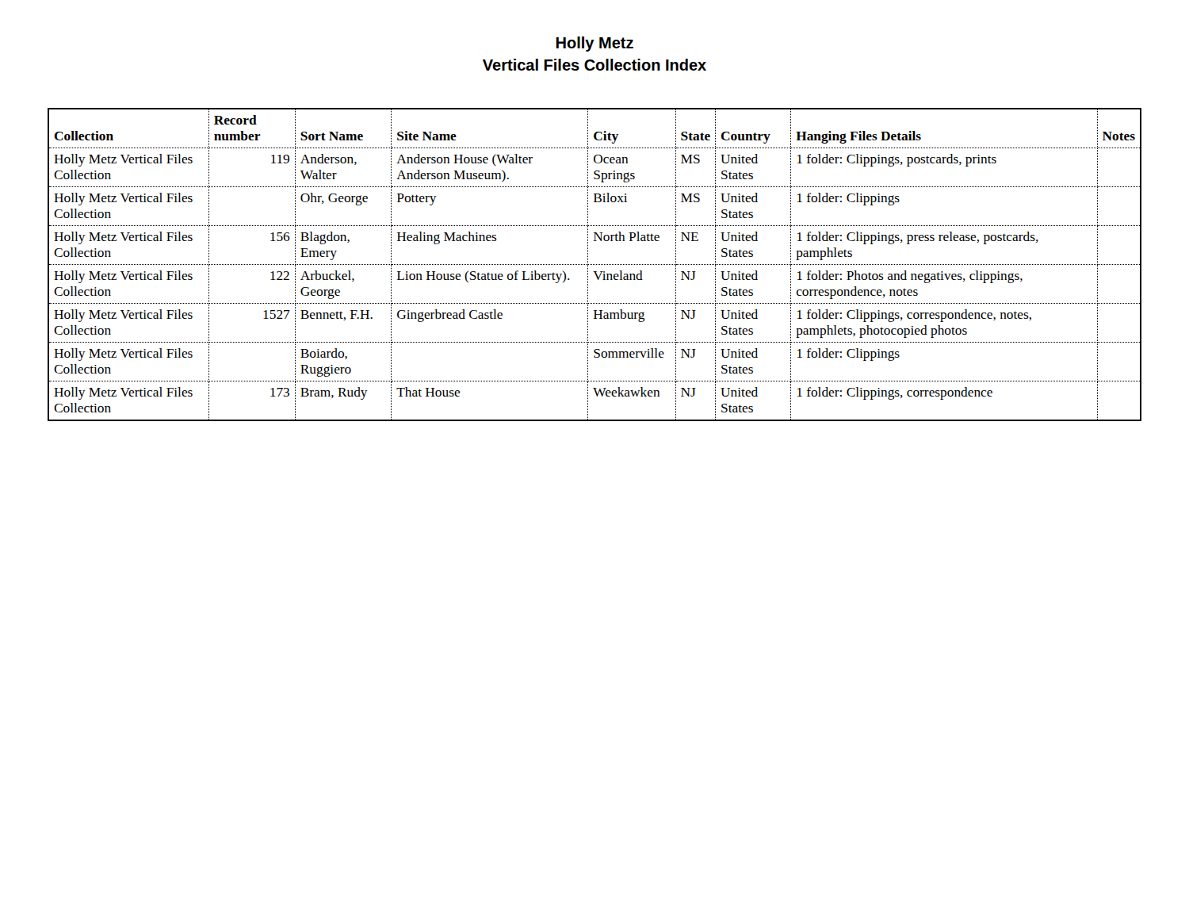Holly Metz
Vertical Files Collection Index
| Collection | Record number | Sort Name | Site Name | City | State | Country | Hanging Files Details | Notes |
| --- | --- | --- | --- | --- | --- | --- | --- | --- |
| Holly Metz Vertical Files Collection | 119 | Anderson, Walter | Anderson House (Walter Anderson Museum). | Ocean Springs | MS | United States | 1 folder: Clippings, postcards, prints | |
| Holly Metz Vertical Files Collection | | Ohr, George | Pottery | Biloxi | MS | United States | 1 folder: Clippings | |
| Holly Metz Vertical Files Collection | 156 | Blagdon, Emery | Healing Machines | North Platte | NE | United States | 1 folder: Clippings, press release, postcards, pamphlets | |
| Holly Metz Vertical Files Collection | 122 | Arbuckel, George | Lion House (Statue of Liberty). | Vineland | NJ | United States | 1 folder: Photos and negatives, clippings, correspondence, notes | |
| Holly Metz Vertical Files Collection | 1527 | Bennett, F.H. | Gingerbread Castle | Hamburg | NJ | United States | 1 folder: Clippings, correspondence, notes, pamphlets, photocopied photos | |
| Holly Metz Vertical Files Collection | | Boiardo, Ruggiero | | Sommerville | NJ | United States | 1 folder: Clippings | |
| Holly Metz Vertical Files Collection | 173 | Bram, Rudy | That House | Weekawken | NJ | United States | 1 folder: Clippings, correspondence | |